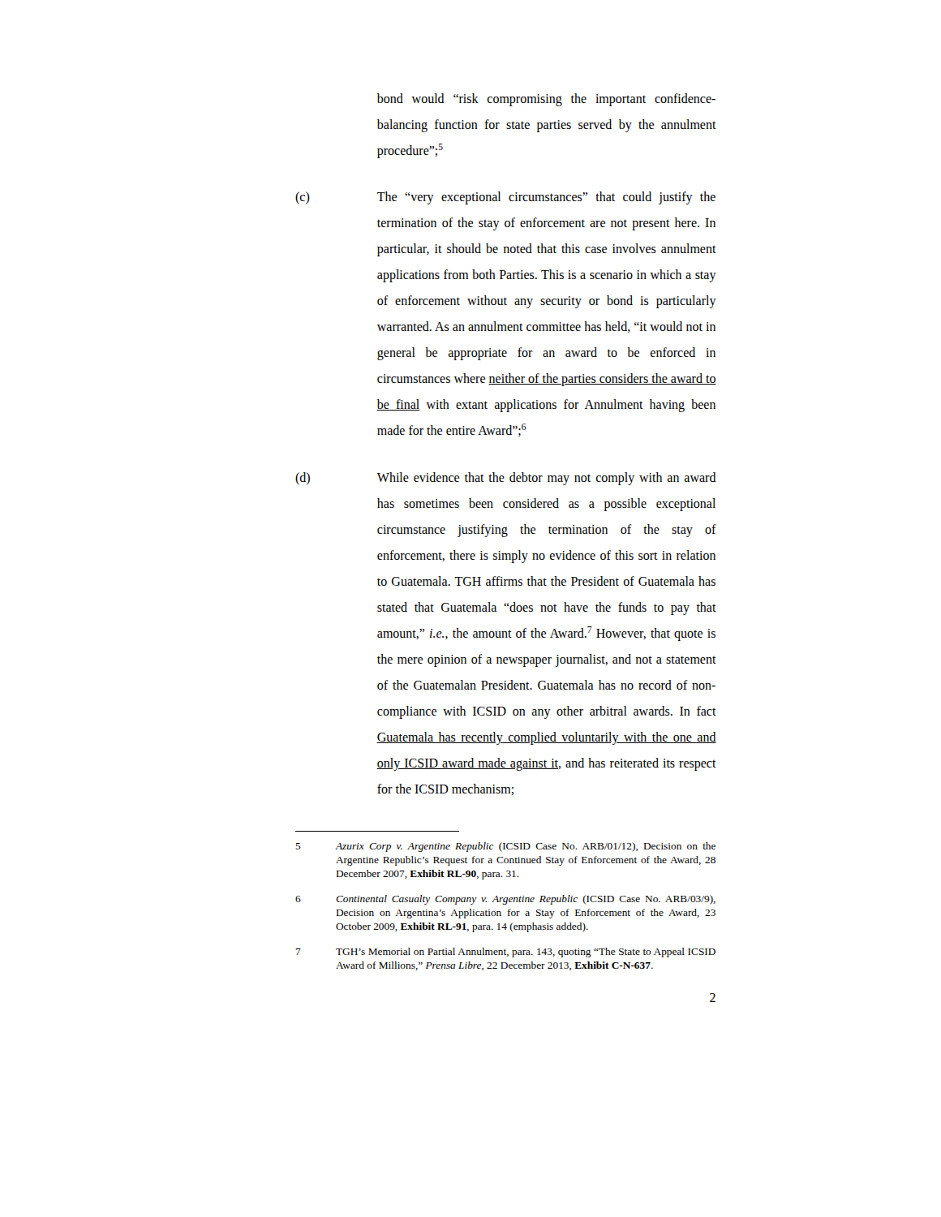bond would “risk compromising the important confidence-balancing function for state parties served by the annulment procedure”;5
(c) The “very exceptional circumstances” that could justify the termination of the stay of enforcement are not present here. In particular, it should be noted that this case involves annulment applications from both Parties. This is a scenario in which a stay of enforcement without any security or bond is particularly warranted. As an annulment committee has held, “it would not in general be appropriate for an award to be enforced in circumstances where neither of the parties considers the award to be final with extant applications for Annulment having been made for the entire Award”;6
(d) While evidence that the debtor may not comply with an award has sometimes been considered as a possible exceptional circumstance justifying the termination of the stay of enforcement, there is simply no evidence of this sort in relation to Guatemala. TGH affirms that the President of Guatemala has stated that Guatemala “does not have the funds to pay that amount,” i.e., the amount of the Award.7 However, that quote is the mere opinion of a newspaper journalist, and not a statement of the Guatemalan President. Guatemala has no record of non-compliance with ICSID on any other arbitral awards. In fact Guatemala has recently complied voluntarily with the one and only ICSID award made against it, and has reiterated its respect for the ICSID mechanism;
5 Azurix Corp v. Argentine Republic (ICSID Case No. ARB/01/12), Decision on the Argentine Republic’s Request for a Continued Stay of Enforcement of the Award, 28 December 2007, Exhibit RL-90, para. 31.
6 Continental Casualty Company v. Argentine Republic (ICSID Case No. ARB/03/9), Decision on Argentina’s Application for a Stay of Enforcement of the Award, 23 October 2009, Exhibit RL-91, para. 14 (emphasis added).
7 TGH’s Memorial on Partial Annulment, para. 143, quoting “The State to Appeal ICSID Award of Millions,” Prensa Libre, 22 December 2013, Exhibit C-N-637.
2